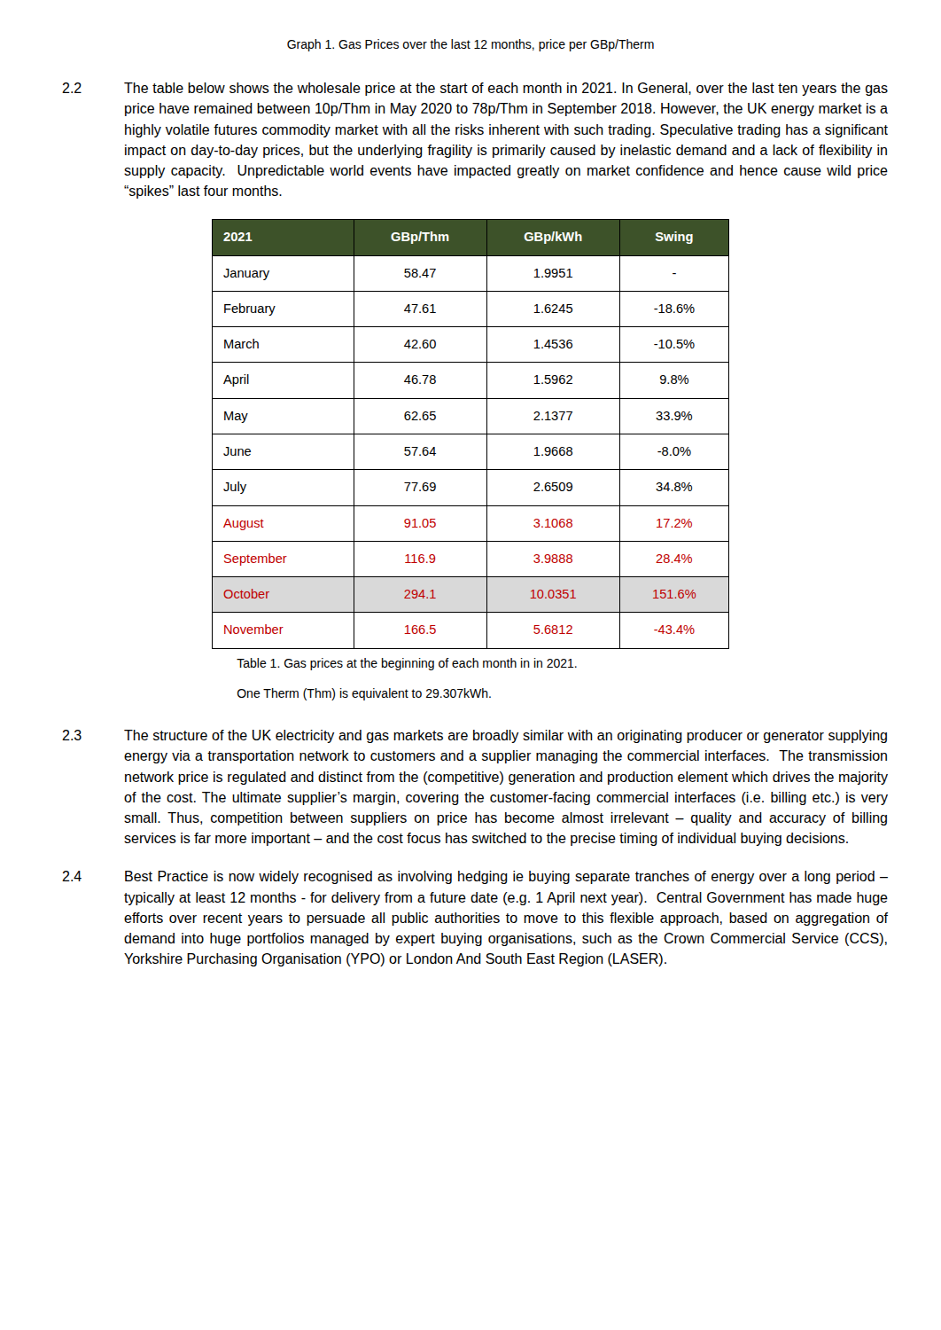Graph 1. Gas Prices over the last 12 months, price per GBp/Therm
2.2
The table below shows the wholesale price at the start of each month in 2021. In General, over the last ten years the gas price have remained between 10p/Thm in May 2020 to 78p/Thm in September 2018. However, the UK energy market is a highly volatile futures commodity market with all the risks inherent with such trading. Speculative trading has a significant impact on day-to-day prices, but the underlying fragility is primarily caused by inelastic demand and a lack of flexibility in supply capacity. Unpredictable world events have impacted greatly on market confidence and hence cause wild price “spikes” last four months.
| 2021 | GBp/Thm | GBp/kWh | Swing |
| --- | --- | --- | --- |
| January | 58.47 | 1.9951 | - |
| February | 47.61 | 1.6245 | -18.6% |
| March | 42.60 | 1.4536 | -10.5% |
| April | 46.78 | 1.5962 | 9.8% |
| May | 62.65 | 2.1377 | 33.9% |
| June | 57.64 | 1.9668 | -8.0% |
| July | 77.69 | 2.6509 | 34.8% |
| August | 91.05 | 3.1068 | 17.2% |
| September | 116.9 | 3.9888 | 28.4% |
| October | 294.1 | 10.0351 | 151.6% |
| November | 166.5 | 5.6812 | -43.4% |
Table 1. Gas prices at the beginning of each month in in 2021.
One Therm (Thm) is equivalent to 29.307kWh.
2.3
The structure of the UK electricity and gas markets are broadly similar with an originating producer or generator supplying energy via a transportation network to customers and a supplier managing the commercial interfaces. The transmission network price is regulated and distinct from the (competitive) generation and production element which drives the majority of the cost. The ultimate supplier’s margin, covering the customer-facing commercial interfaces (i.e. billing etc.) is very small. Thus, competition between suppliers on price has become almost irrelevant – quality and accuracy of billing services is far more important – and the cost focus has switched to the precise timing of individual buying decisions.
2.4
Best Practice is now widely recognised as involving hedging ie buying separate tranches of energy over a long period – typically at least 12 months - for delivery from a future date (e.g. 1 April next year). Central Government has made huge efforts over recent years to persuade all public authorities to move to this flexible approach, based on aggregation of demand into huge portfolios managed by expert buying organisations, such as the Crown Commercial Service (CCS), Yorkshire Purchasing Organisation (YPO) or London And South East Region (LASER).